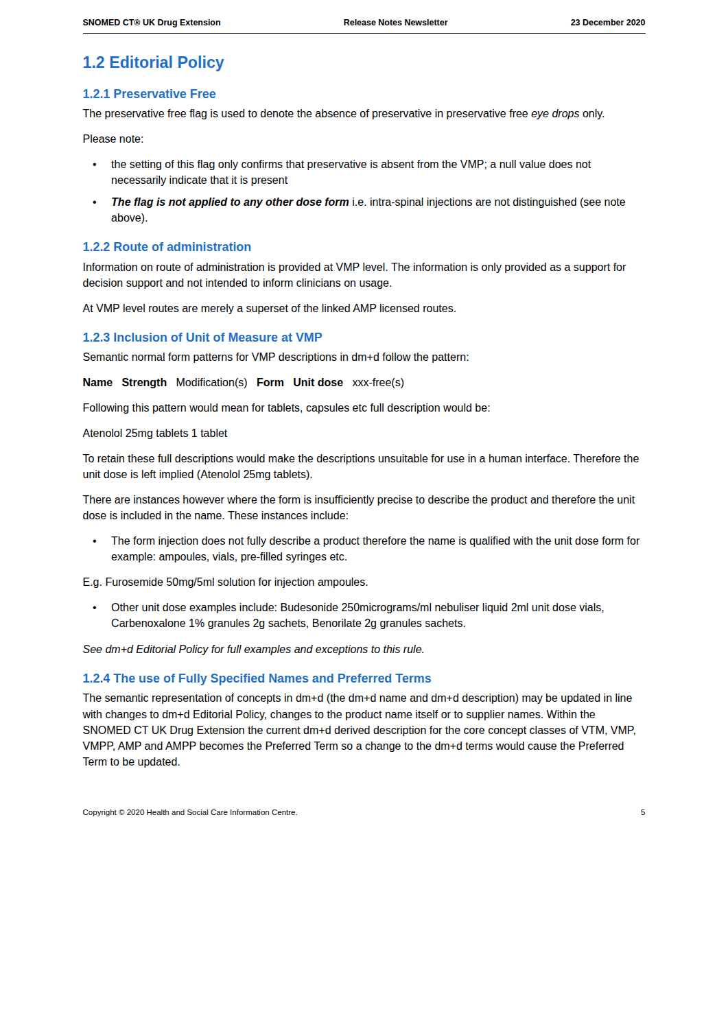SNOMED CT® UK Drug Extension Release Notes Newsletter 23 December 2020
1.2 Editorial Policy
1.2.1 Preservative Free
The preservative free flag is used to denote the absence of preservative in preservative free eye drops only.
Please note:
the setting of this flag only confirms that preservative is absent from the VMP; a null value does not necessarily indicate that it is present
The flag is not applied to any other dose form i.e. intra-spinal injections are not distinguished (see note above).
1.2.2 Route of administration
Information on route of administration is provided at VMP level. The information is only provided as a support for decision support and not intended to inform clinicians on usage.
At VMP level routes are merely a superset of the linked AMP licensed routes.
1.2.3 Inclusion of Unit of Measure at VMP
Semantic normal form patterns for VMP descriptions in dm+d follow the pattern:
Name Strength Modification(s) Form Unit dose xxx-free(s)
Following this pattern would mean for tablets, capsules etc full description would be:
Atenolol 25mg tablets 1 tablet
To retain these full descriptions would make the descriptions unsuitable for use in a human interface. Therefore the unit dose is left implied (Atenolol 25mg tablets).
There are instances however where the form is insufficiently precise to describe the product and therefore the unit dose is included in the name. These instances include:
The form injection does not fully describe a product therefore the name is qualified with the unit dose form for example: ampoules, vials, pre-filled syringes etc.
E.g. Furosemide 50mg/5ml solution for injection ampoules.
Other unit dose examples include: Budesonide 250micrograms/ml nebuliser liquid 2ml unit dose vials, Carbenoxalone 1% granules 2g sachets, Benorilate 2g granules sachets.
See dm+d Editorial Policy for full examples and exceptions to this rule.
1.2.4 The use of Fully Specified Names and Preferred Terms
The semantic representation of concepts in dm+d (the dm+d name and dm+d description) may be updated in line with changes to dm+d Editorial Policy, changes to the product name itself or to supplier names. Within the SNOMED CT UK Drug Extension the current dm+d derived description for the core concept classes of VTM, VMP, VMPP, AMP and AMPP becomes the Preferred Term so a change to the dm+d terms would cause the Preferred Term to be updated.
Copyright © 2020 Health and Social Care Information Centre. 5